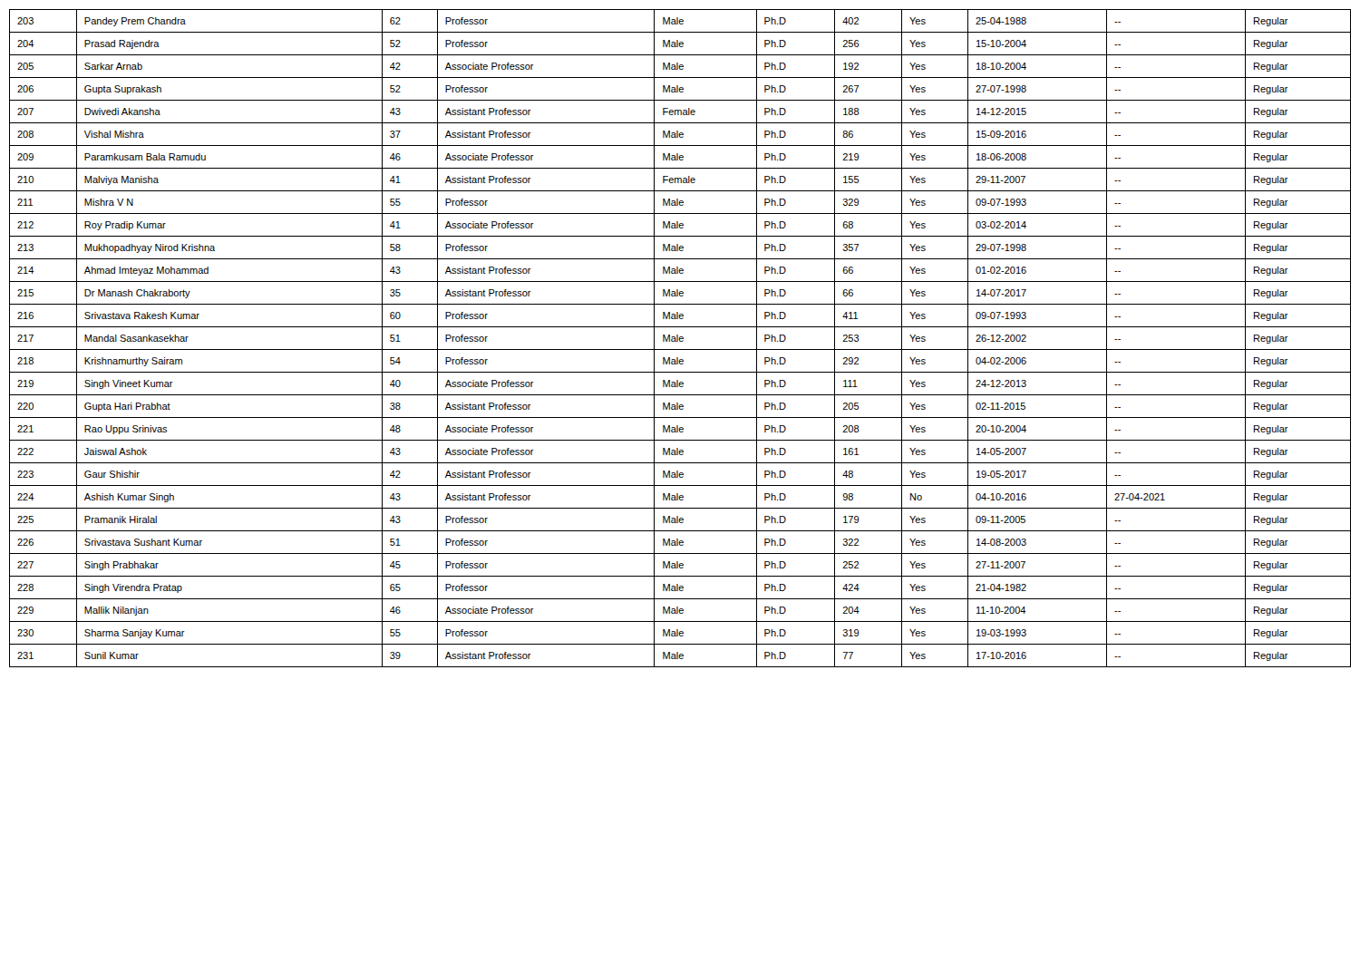| 203 | Pandey Prem Chandra | 62 | Professor | Male | Ph.D | 402 | Yes | 25-04-1988 | -- | Regular |
| 204 | Prasad Rajendra | 52 | Professor | Male | Ph.D | 256 | Yes | 15-10-2004 | -- | Regular |
| 205 | Sarkar Arnab | 42 | Associate Professor | Male | Ph.D | 192 | Yes | 18-10-2004 | -- | Regular |
| 206 | Gupta Suprakash | 52 | Professor | Male | Ph.D | 267 | Yes | 27-07-1998 | -- | Regular |
| 207 | Dwivedi Akansha | 43 | Assistant Professor | Female | Ph.D | 188 | Yes | 14-12-2015 | -- | Regular |
| 208 | Vishal Mishra | 37 | Assistant Professor | Male | Ph.D | 86 | Yes | 15-09-2016 | -- | Regular |
| 209 | Paramkusam Bala Ramudu | 46 | Associate Professor | Male | Ph.D | 219 | Yes | 18-06-2008 | -- | Regular |
| 210 | Malviya Manisha | 41 | Assistant Professor | Female | Ph.D | 155 | Yes | 29-11-2007 | -- | Regular |
| 211 | Mishra V N | 55 | Professor | Male | Ph.D | 329 | Yes | 09-07-1993 | -- | Regular |
| 212 | Roy Pradip Kumar | 41 | Associate Professor | Male | Ph.D | 68 | Yes | 03-02-2014 | -- | Regular |
| 213 | Mukhopadhyay Nirod Krishna | 58 | Professor | Male | Ph.D | 357 | Yes | 29-07-1998 | -- | Regular |
| 214 | Ahmad Imteyaz Mohammad | 43 | Assistant Professor | Male | Ph.D | 66 | Yes | 01-02-2016 | -- | Regular |
| 215 | Dr Manash Chakraborty | 35 | Assistant Professor | Male | Ph.D | 66 | Yes | 14-07-2017 | -- | Regular |
| 216 | Srivastava Rakesh Kumar | 60 | Professor | Male | Ph.D | 411 | Yes | 09-07-1993 | -- | Regular |
| 217 | Mandal Sasankasekhar | 51 | Professor | Male | Ph.D | 253 | Yes | 26-12-2002 | -- | Regular |
| 218 | Krishnamurthy Sairam | 54 | Professor | Male | Ph.D | 292 | Yes | 04-02-2006 | -- | Regular |
| 219 | Singh Vineet Kumar | 40 | Associate Professor | Male | Ph.D | 111 | Yes | 24-12-2013 | -- | Regular |
| 220 | Gupta Hari Prabhat | 38 | Assistant Professor | Male | Ph.D | 205 | Yes | 02-11-2015 | -- | Regular |
| 221 | Rao Uppu Srinivas | 48 | Associate Professor | Male | Ph.D | 208 | Yes | 20-10-2004 | -- | Regular |
| 222 | Jaiswal Ashok | 43 | Associate Professor | Male | Ph.D | 161 | Yes | 14-05-2007 | -- | Regular |
| 223 | Gaur Shishir | 42 | Assistant Professor | Male | Ph.D | 48 | Yes | 19-05-2017 | -- | Regular |
| 224 | Ashish Kumar Singh | 43 | Assistant Professor | Male | Ph.D | 98 | No | 04-10-2016 | 27-04-2021 | Regular |
| 225 | Pramanik Hiralal | 43 | Professor | Male | Ph.D | 179 | Yes | 09-11-2005 | -- | Regular |
| 226 | Srivastava Sushant Kumar | 51 | Professor | Male | Ph.D | 322 | Yes | 14-08-2003 | -- | Regular |
| 227 | Singh Prabhakar | 45 | Professor | Male | Ph.D | 252 | Yes | 27-11-2007 | -- | Regular |
| 228 | Singh Virendra Pratap | 65 | Professor | Male | Ph.D | 424 | Yes | 21-04-1982 | -- | Regular |
| 229 | Mallik Nilanjan | 46 | Associate Professor | Male | Ph.D | 204 | Yes | 11-10-2004 | -- | Regular |
| 230 | Sharma Sanjay Kumar | 55 | Professor | Male | Ph.D | 319 | Yes | 19-03-1993 | -- | Regular |
| 231 | Sunil Kumar | 39 | Assistant Professor | Male | Ph.D | 77 | Yes | 17-10-2016 | -- | Regular |